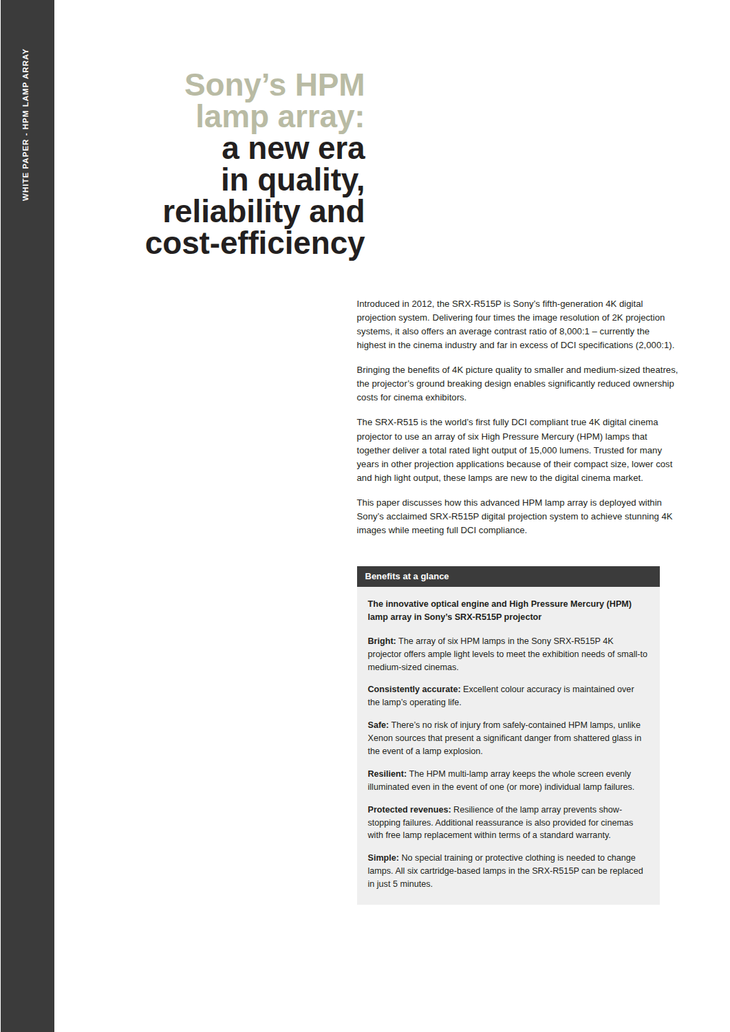WHITE PAPER - HPM LAMP ARRAY
Sony’s HPM lamp array: a new era in quality, reliability and cost-efficiency
Introduced in 2012, the SRX-R515P is Sony’s fifth-generation 4K digital projection system. Delivering four times the image resolution of 2K projection systems, it also offers an average contrast ratio of 8,000:1 – currently the highest in the cinema industry and far in excess of DCI specifications (2,000:1).
Bringing the benefits of 4K picture quality to smaller and medium-sized theatres, the projector’s ground breaking design enables significantly reduced ownership costs for cinema exhibitors.
The SRX-R515 is the world’s first fully DCI compliant true 4K digital cinema projector to use an array of six High Pressure Mercury (HPM) lamps that together deliver a total rated light output of 15,000 lumens. Trusted for many years in other projection applications because of their compact size, lower cost and high light output, these lamps are new to the digital cinema market.
This paper discusses how this advanced HPM lamp array is deployed within Sony’s acclaimed SRX-R515P digital projection system to achieve stunning 4K images while meeting full DCI compliance.
Benefits at a glance
The innovative optical engine and High Pressure Mercury (HPM) lamp array in Sony’s SRX-R515P projector
Bright: The array of six HPM lamps in the Sony SRX-R515P 4K projector offers ample light levels to meet the exhibition needs of small-to medium-sized cinemas.
Consistently accurate: Excellent colour accuracy is maintained over the lamp’s operating life.
Safe: There’s no risk of injury from safely-contained HPM lamps, unlike Xenon sources that present a significant danger from shattered glass in the event of a lamp explosion.
Resilient: The HPM multi-lamp array keeps the whole screen evenly illuminated even in the event of one (or more) individual lamp failures.
Protected revenues: Resilience of the lamp array prevents show-stopping failures. Additional reassurance is also provided for cinemas with free lamp replacement within terms of a standard warranty.
Simple: No special training or protective clothing is needed to change lamps. All six cartridge-based lamps in the SRX-R515P can be replaced in just 5 minutes.